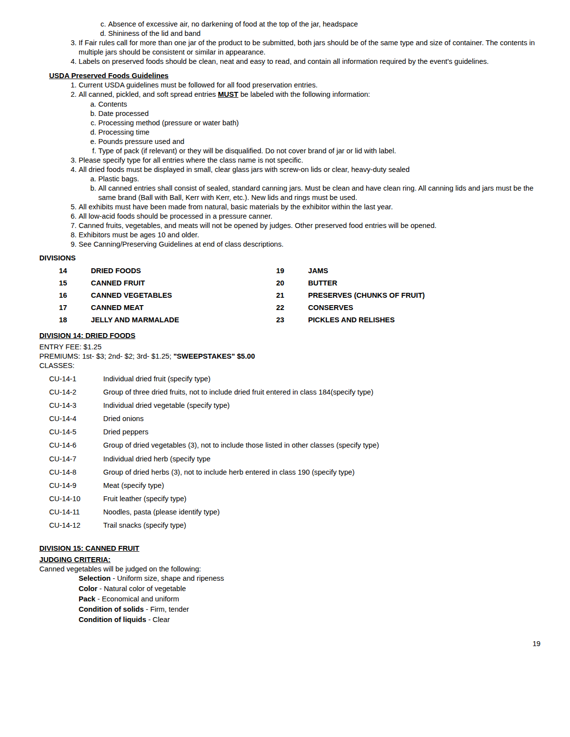Absence of excessive air, no darkening of food at the top of the jar, headspace
Shininess of the lid and band
If Fair rules call for more than one jar of the product to be submitted, both jars should be of the same type and size of container. The contents in multiple jars should be consistent or similar in appearance.
Labels on preserved foods should be clean, neat and easy to read, and contain all information required by the event's guidelines.
USDA Preserved Foods Guidelines
Current USDA guidelines must be followed for all food preservation entries.
All canned, pickled, and soft spread entries MUST be labeled with the following information:
Contents
Date processed
Processing method (pressure or water bath)
Processing time
Pounds pressure used and
Type of pack (if relevant) or they will be disqualified. Do not cover brand of jar or lid with label.
Please specify type for all entries where the class name is not specific.
All dried foods must be displayed in small, clear glass jars with screw-on lids or clear, heavy-duty sealed
Plastic bags.
All canned entries shall consist of sealed, standard canning jars. Must be clean and have clean ring. All canning lids and jars must be the same brand (Ball with Ball, Kerr with Kerr, etc.). New lids and rings must be used.
All exhibits must have been made from natural, basic materials by the exhibitor within the last year.
All low-acid foods should be processed in a pressure canner.
Canned fruits, vegetables, and meats will not be opened by judges. Other preserved food entries will be opened.
Exhibitors must be ages 10 and older.
See Canning/Preserving Guidelines at end of class descriptions.
DIVISIONS
| 14 | DRIED FOODS | 19 | JAMS |
| 15 | CANNED FRUIT | 20 | BUTTER |
| 16 | CANNED VEGETABLES | 21 | PRESERVES (CHUNKS OF FRUIT) |
| 17 | CANNED MEAT | 22 | CONSERVES |
| 18 | JELLY AND MARMALADE | 23 | PICKLES AND RELISHES |
DIVISION 14: DRIED FOODS
ENTRY FEE: $1.25
PREMIUMS: 1st- $3; 2nd- $2; 3rd- $1.25; "SWEEPSTAKES" $5.00
CLASSES:
| CU-14-1 | Individual dried fruit (specify type) |
| CU-14-2 | Group of three dried fruits, not to include dried fruit entered in class 184(specify type) |
| CU-14-3 | Individual dried vegetable (specify type) |
| CU-14-4 | Dried onions |
| CU-14-5 | Dried peppers |
| CU-14-6 | Group of dried vegetables (3), not to include those listed in other classes (specify type) |
| CU-14-7 | Individual dried herb (specify type |
| CU-14-8 | Group of dried herbs (3), not to include herb entered in class 190 (specify type) |
| CU-14-9 | Meat (specify type) |
| CU-14-10 | Fruit leather (specify type) |
| CU-14-11 | Noodles, pasta (please identify type) |
| CU-14-12 | Trail snacks (specify type) |
DIVISION 15: CANNED FRUIT
JUDGING CRITERIA:
Canned vegetables will be judged on the following:
Selection - Uniform size, shape and ripeness
Color - Natural color of vegetable
Pack - Economical and uniform
Condition of solids - Firm, tender
Condition of liquids - Clear
19